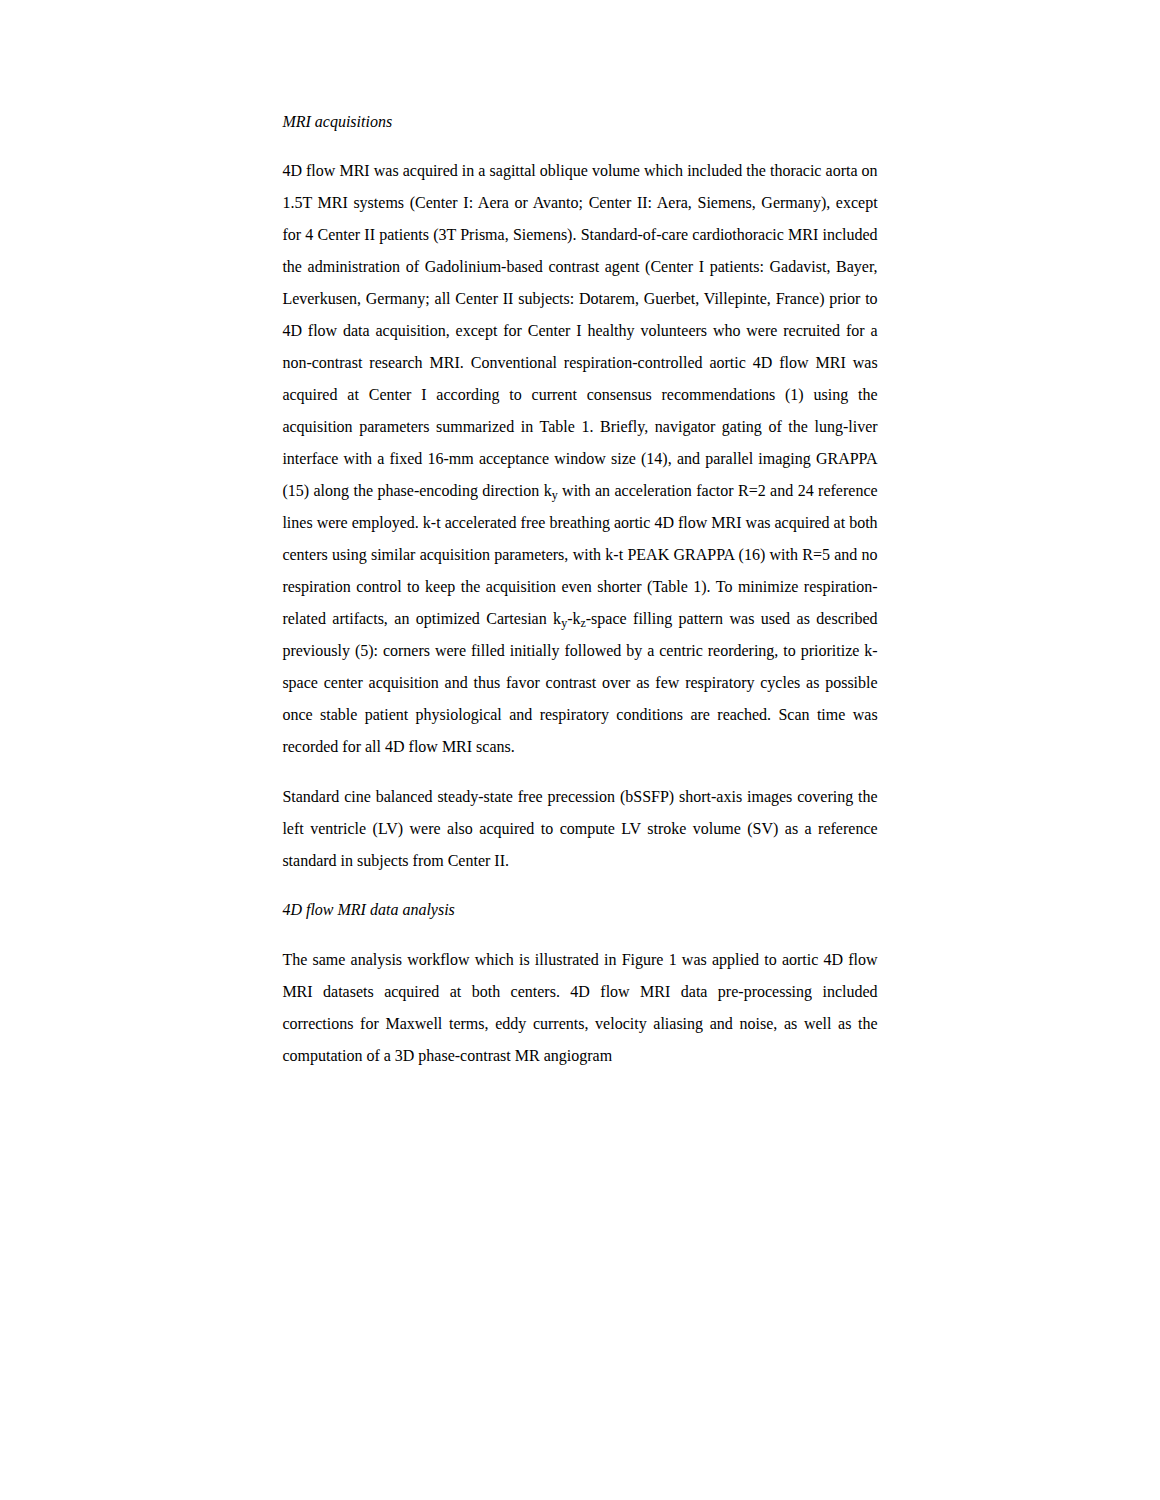MRI acquisitions
4D flow MRI was acquired in a sagittal oblique volume which included the thoracic aorta on 1.5T MRI systems (Center I: Aera or Avanto; Center II: Aera, Siemens, Germany), except for 4 Center II patients (3T Prisma, Siemens). Standard-of-care cardiothoracic MRI included the administration of Gadolinium-based contrast agent (Center I patients: Gadavist, Bayer, Leverkusen, Germany; all Center II subjects: Dotarem, Guerbet, Villepinte, France) prior to 4D flow data acquisition, except for Center I healthy volunteers who were recruited for a non-contrast research MRI. Conventional respiration-controlled aortic 4D flow MRI was acquired at Center I according to current consensus recommendations (1) using the acquisition parameters summarized in Table 1. Briefly, navigator gating of the lung-liver interface with a fixed 16-mm acceptance window size (14), and parallel imaging GRAPPA (15) along the phase-encoding direction ky with an acceleration factor R=2 and 24 reference lines were employed. k-t accelerated free breathing aortic 4D flow MRI was acquired at both centers using similar acquisition parameters, with k-t PEAK GRAPPA (16) with R=5 and no respiration control to keep the acquisition even shorter (Table 1). To minimize respiration-related artifacts, an optimized Cartesian ky-kz-space filling pattern was used as described previously (5): corners were filled initially followed by a centric reordering, to prioritize k-space center acquisition and thus favor contrast over as few respiratory cycles as possible once stable patient physiological and respiratory conditions are reached. Scan time was recorded for all 4D flow MRI scans.
Standard cine balanced steady-state free precession (bSSFP) short-axis images covering the left ventricle (LV) were also acquired to compute LV stroke volume (SV) as a reference standard in subjects from Center II.
4D flow MRI data analysis
The same analysis workflow which is illustrated in Figure 1 was applied to aortic 4D flow MRI datasets acquired at both centers. 4D flow MRI data pre-processing included corrections for Maxwell terms, eddy currents, velocity aliasing and noise, as well as the computation of a 3D phase-contrast MR angiogram